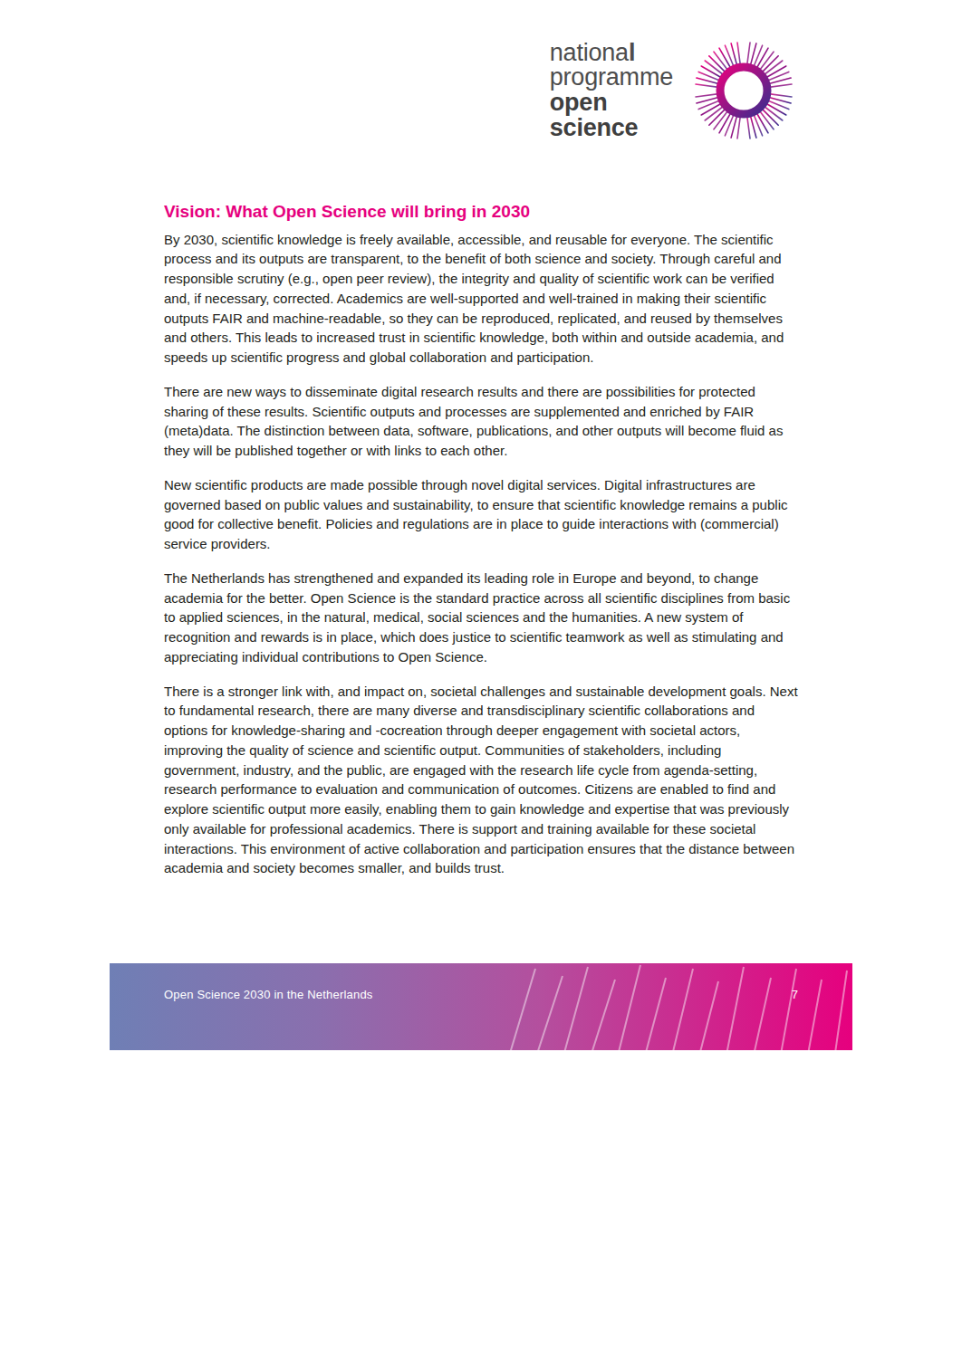national
programme
open
science
Vision: What Open Science will bring in 2030
By 2030, scientific knowledge is freely available, accessible, and reusable for everyone. The scientific process and its outputs are transparent, to the benefit of both science and society. Through careful and responsible scrutiny (e.g., open peer review), the integrity and quality of scientific work can be verified and, if necessary, corrected. Academics are well-supported and well-trained in making their scientific outputs FAIR and machine-readable, so they can be reproduced, replicated, and reused by themselves and others. This leads to increased trust in scientific knowledge, both within and outside academia, and speeds up scientific progress and global collaboration and participation.
There are new ways to disseminate digital research results and there are possibilities for protected sharing of these results. Scientific outputs and processes are supplemented and enriched by FAIR (meta)data. The distinction between data, software, publications, and other outputs will become fluid as they will be published together or with links to each other.
New scientific products are made possible through novel digital services. Digital infrastructures are governed based on public values and sustainability, to ensure that scientific knowledge remains a public good for collective benefit. Policies and regulations are in place to guide interactions with (commercial) service providers.
The Netherlands has strengthened and expanded its leading role in Europe and beyond, to change academia for the better. Open Science is the standard practice across all scientific disciplines from basic to applied sciences, in the natural, medical, social sciences and the humanities. A new system of recognition and rewards is in place, which does justice to scientific teamwork as well as stimulating and appreciating individual contributions to Open Science.
There is a stronger link with, and impact on, societal challenges and sustainable development goals. Next to fundamental research, there are many diverse and transdisciplinary scientific collaborations and options for knowledge-sharing and -cocreation through deeper engagement with societal actors, improving the quality of science and scientific output. Communities of stakeholders, including government, industry, and the public, are engaged with the research life cycle from agenda-setting, research performance to evaluation and communication of outcomes. Citizens are enabled to find and explore scientific output more easily, enabling them to gain knowledge and expertise that was previously only available for professional academics. There is support and training available for these societal interactions. This environment of active collaboration and participation ensures that the distance between academia and society becomes smaller, and builds trust.
Open Science 2030 in the Netherlands
7